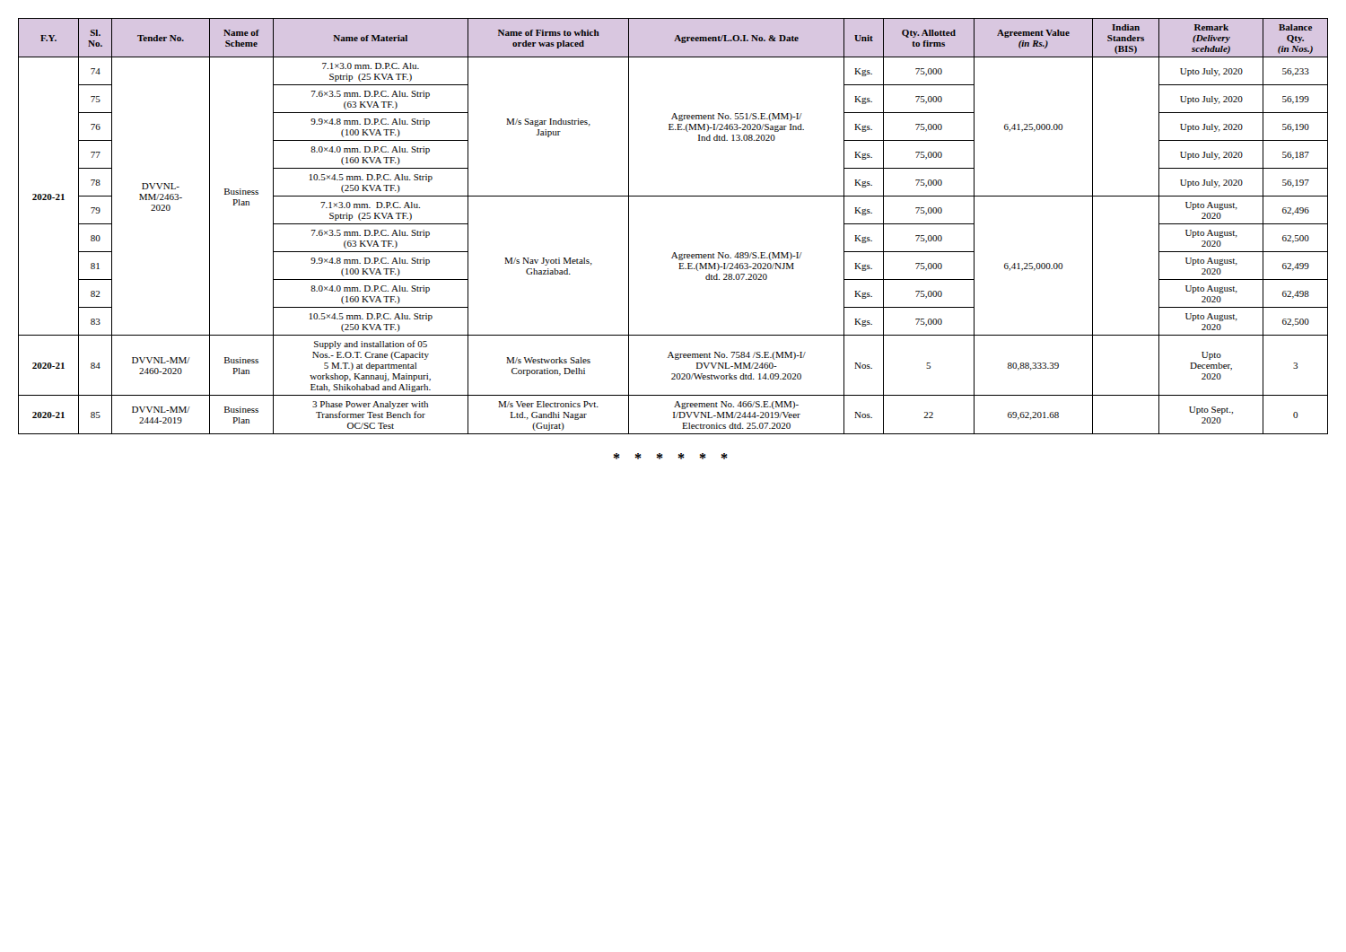| F.Y. | Sl. No. | Tender No. | Name of Scheme | Name of Material | Name of Firms to which order was placed | Agreement/L.O.I. No. & Date | Unit | Qty. Allotted to firms | Agreement Value (in Rs.) | Indian Standers (BIS) | Remark (Delivery scehdule) | Balance Qty. (in Nos.) |
| --- | --- | --- | --- | --- | --- | --- | --- | --- | --- | --- | --- | --- |
| 2020-21 | 74 | DVVNL- MM/2463- 2020 | Business Plan | 7.1×3.0 mm. D.P.C. Alu. Sptrip (25 KVA TF.) | M/s Sagar Industries, Jaipur | Agreement No. 551/S.E.(MM)-I/ E.E.(MM)-I/2463-2020/Sagar Ind. Ind dtd. 13.08.2020 | Kgs. | 75,000 | 6,41,25,000.00 | | Upto July, 2020 | 56,233 |
| 75 | 7.6×3.5 mm. D.P.C. Alu. Strip (63 KVA TF.) | Kgs. | 75,000 | Upto July, 2020 | 56,199 |
| 76 | 9.9×4.8 mm. D.P.C. Alu. Strip (100 KVA TF.) | Kgs. | 75,000 | Upto July, 2020 | 56,190 |
| 77 | 8.0×4.0 mm. D.P.C. Alu. Strip (160 KVA TF.) | Kgs. | 75,000 | Upto July, 2020 | 56,187 |
| 78 | 10.5×4.5 mm. D.P.C. Alu. Strip (250 KVA TF.) | Kgs. | 75,000 | Upto July, 2020 | 56,197 |
| 79 | 7.1×3.0 mm. D.P.C. Alu. Sptrip (25 KVA TF.) | M/s Nav Jyoti Metals, Ghaziabad. | Agreement No. 489/S.E.(MM)-I/ E.E.(MM)-I/2463-2020/NJM dtd. 28.07.2020 | Kgs. | 75,000 | 6,41,25,000.00 | | Upto August, 2020 | 62,496 |
| 80 | 7.6×3.5 mm. D.P.C. Alu. Strip (63 KVA TF.) | Kgs. | 75,000 | Upto August, 2020 | 62,500 |
| 81 | 9.9×4.8 mm. D.P.C. Alu. Strip (100 KVA TF.) | Kgs. | 75,000 | Upto August, 2020 | 62,499 |
| 82 | 8.0×4.0 mm. D.P.C. Alu. Strip (160 KVA TF.) | Kgs. | 75,000 | Upto August, 2020 | 62,498 |
| 83 | 10.5×4.5 mm. D.P.C. Alu. Strip (250 KVA TF.) | Kgs. | 75,000 | Upto August, 2020 | 62,500 |
| 2020-21 | 84 | DVVNL-MM/ 2460-2020 | Business Plan | Supply and installation of 05 Nos.- E.O.T. Crane (Capacity 5 M.T.) at departmental workshop, Kannauj, Mainpuri, Etah, Shikohabad and Aligarh. | M/s Westworks Sales Corporation, Delhi | Agreement No. 7584 /S.E.(MM)-I/ DVVNL-MM/2460- 2020/Westworks dtd. 14.09.2020 | Nos. | 5 | 80,88,333.39 | | Upto December, 2020 | 3 |
| 2020-21 | 85 | DVVNL-MM/ 2444-2019 | Business Plan | 3 Phase Power Analyzer with Transformer Test Bench for OC/SC Test | M/s Veer Electronics Pvt. Ltd., Gandhi Nagar (Gujrat) | Agreement No. 466/S.E.(MM)- I/DVVNL-MM/2444-2019/Veer Electronics dtd. 25.07.2020 | Nos. | 22 | 69,62,201.68 | | Upto Sept., 2020 | 0 |
* * * * * *